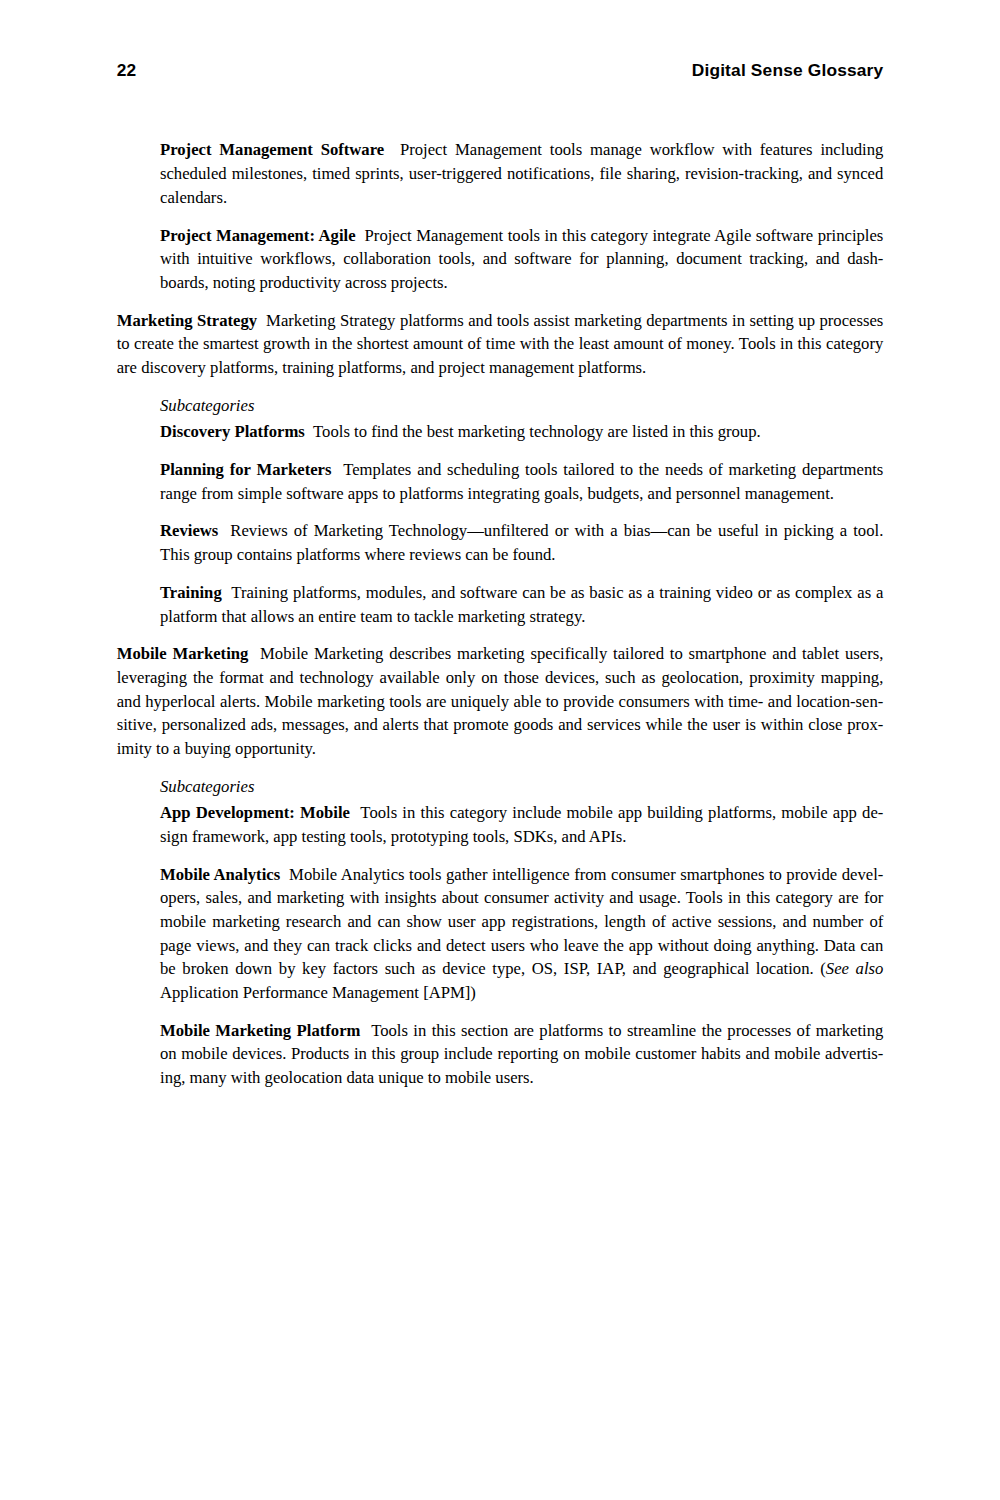22 Digital Sense Glossary
Project Management Software Project Management tools manage workflow with features including scheduled milestones, timed sprints, user-triggered notifications, file sharing, revision-tracking, and synced calendars.
Project Management: Agile Project Management tools in this category integrate Agile software principles with intuitive workflows, collaboration tools, and software for planning, document tracking, and dashboards, noting productivity across projects.
Marketing Strategy Marketing Strategy platforms and tools assist marketing departments in setting up processes to create the smartest growth in the shortest amount of time with the least amount of money. Tools in this category are discovery platforms, training platforms, and project management platforms.
Subcategories
Discovery Platforms Tools to find the best marketing technology are listed in this group.
Planning for Marketers Templates and scheduling tools tailored to the needs of marketing departments range from simple software apps to platforms integrating goals, budgets, and personnel management.
Reviews Reviews of Marketing Technology—unfiltered or with a bias—can be useful in picking a tool. This group contains platforms where reviews can be found.
Training Training platforms, modules, and software can be as basic as a training video or as complex as a platform that allows an entire team to tackle marketing strategy.
Mobile Marketing Mobile Marketing describes marketing specifically tailored to smartphone and tablet users, leveraging the format and technology available only on those devices, such as geolocation, proximity mapping, and hyperlocal alerts. Mobile marketing tools are uniquely able to provide consumers with time- and location-sensitive, personalized ads, messages, and alerts that promote goods and services while the user is within close proximity to a buying opportunity.
Subcategories
App Development: Mobile Tools in this category include mobile app building platforms, mobile app design framework, app testing tools, prototyping tools, SDKs, and APIs.
Mobile Analytics Mobile Analytics tools gather intelligence from consumer smartphones to provide developers, sales, and marketing with insights about consumer activity and usage. Tools in this category are for mobile marketing research and can show user app registrations, length of active sessions, and number of page views, and they can track clicks and detect users who leave the app without doing anything. Data can be broken down by key factors such as device type, OS, ISP, IAP, and geographical location. (See also Application Performance Management [APM])
Mobile Marketing Platform Tools in this section are platforms to streamline the processes of marketing on mobile devices. Products in this group include reporting on mobile customer habits and mobile advertising, many with geolocation data unique to mobile users.